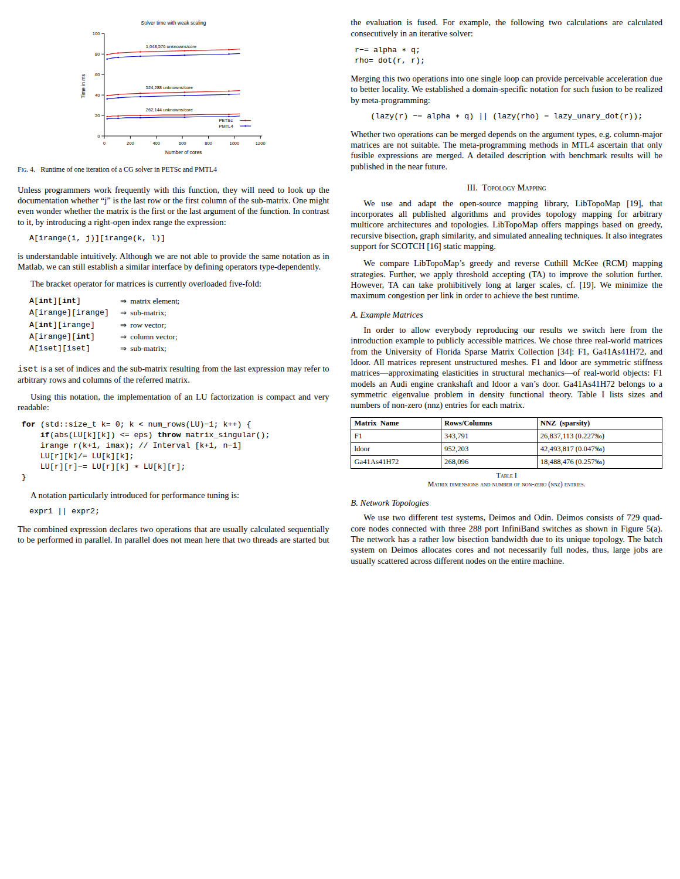Solver time with weak scaling Solver time with weak scaling 0 20 40 60 80 100 0 200 400 600 800 1000 1200 Number of cores Time in ms 1,048,576 unknowns/core 524,288 unknowns/core 262,144 unknowns/core PETSc PMTL4
Fig. 4. Runtime of one iteration of a CG solver in PETSc and PMTL4
Unless programmers work frequently with this function, they will need to look up the documentation whether “j” is the last row or the first column of the sub-matrix. One might even wonder whether the matrix is the first or the last argument of the function. In contrast to it, by introducing a right-open index range the expression:
A[irange(i, j)][irange(k, l)]
is understandable intuitively. Although we are not able to provide the same notation as in Matlab, we can still establish a similar interface by defining operators type-dependently.
The bracket operator for matrices is currently overloaded five-fold:
| A[ int ][ int ] | ⇒ matrix element; |
| A[irange][irange] | ⇒ sub-matrix; |
| A[ int ][irange] | ⇒ row vector; |
| A[irange][ int ] | ⇒ column vector; |
| A[iset][iset] | ⇒ sub-matrix; |
iset is a set of indices and the sub-matrix resulting from the last expression may refer to arbitrary rows and columns of the referred matrix.
Using this notation, the implementation of an LU factorization is compact and very readable:
for (std::size_t k= 0; k < num_rows(LU)−1; k++) { if(abs(LU[k][k]) <= eps) throw matrix_singular(); irange r(k+1, imax); // Interval [k+1, n−1] LU[r][k]/= LU[k][k]; LU[r][r]−= LU[r][k] ∗ LU[k][r]; }
A notation particularly introduced for performance tuning is:
expr1 || expr2;
The combined expression declares two operations that are usually calculated sequentially to be performed in parallel. In parallel does not mean here that two threads are started but the evaluation is fused. For example, the following two calculations are calculated consecutively in an iterative solver:
r−= alpha ∗ q; rho= dot(r, r);
Merging this two operations into one single loop can provide perceivable acceleration due to better locality. We established a domain-specific notation for such fusion to be realized by meta-programming:
(lazy(r) −= alpha ∗ q) || (lazy(rho) = lazy_unary_dot(r));
Whether two operations can be merged depends on the argument types, e.g. column-major matrices are not suitable. The meta-programming methods in MTL4 ascertain that only fusible expressions are merged. A detailed description with benchmark results will be published in the near future.
III. Topology Mapping
We use and adapt the open-source mapping library, LibTopoMap [19], that incorporates all published algorithms and provides topology mapping for arbitrary multicore architectures and topologies. LibTopoMap offers mappings based on greedy, recursive bisection, graph similarity, and simulated annealing techniques. It also integrates support for SCOTCH [16] static mapping.
We compare LibTopoMap’s greedy and reverse Cuthill McKee (RCM) mapping strategies. Further, we apply threshold accepting (TA) to improve the solution further. However, TA can take prohibitively long at larger scales, cf. [19]. We minimize the maximum congestion per link in order to achieve the best runtime.
A. Example Matrices
In order to allow everybody reproducing our results we switch here from the introduction example to publicly accessible matrices. We chose three real-world matrices from the University of Florida Sparse Matrix Collection [34]: F1, Ga41As41H72, and ldoor. All matrices represent unstructured meshes. F1 and ldoor are symmetric stiffness matrices—approximating elasticities in structural mechanics—of real-world objects: F1 models an Audi engine crankshaft and ldoor a van’s door. Ga41As41H72 belongs to a symmetric eigenvalue problem in density functional theory. Table I lists sizes and numbers of non-zero (nnz) entries for each matrix.
| Matrix Name | Rows/Columns | NNZ (sparsity) |
| --- | --- | --- |
| F1 | 343,791 | 26,837,113 (0.227‰) |
| ldoor | 952,203 | 42,493,817 (0.047‰) |
| Ga41As41H72 | 268,096 | 18,488,476 (0.257‰) |
Table I Matrix dimensions and number of non-zero (nnz) entries.
B. Network Topologies
We use two different test systems, Deimos and Odin. Deimos consists of 729 quad-core nodes connected with three 288 port InfiniBand switches as shown in Figure 5(a). The network has a rather low bisection bandwidth due to its unique topology. The batch system on Deimos allocates cores and not necessarily full nodes, thus, large jobs are usually scattered across different nodes on the entire machine.